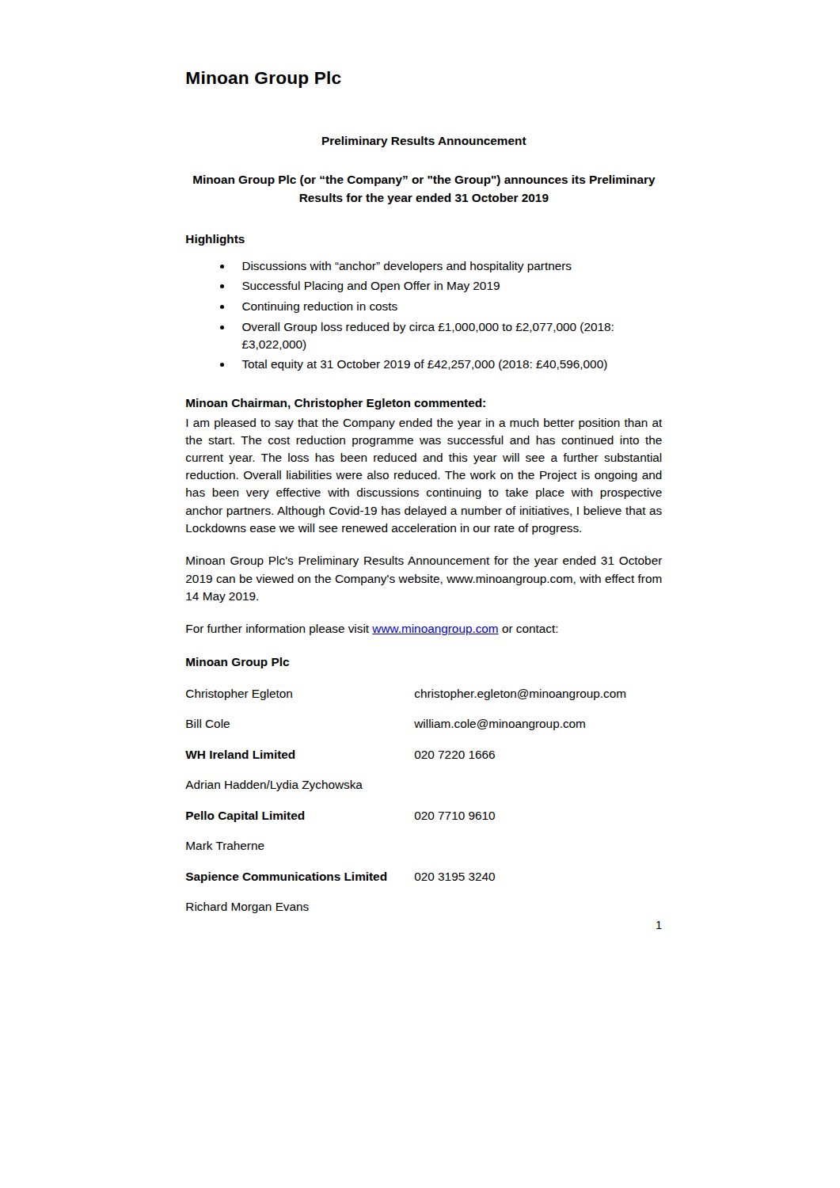Minoan Group Plc
Preliminary Results Announcement
Minoan Group Plc (or “the Company” or "the Group") announces its Preliminary Results for the year ended 31 October 2019
Highlights
Discussions with “anchor” developers and hospitality partners
Successful Placing and Open Offer in May 2019
Continuing reduction in costs
Overall Group loss reduced by circa £1,000,000 to £2,077,000 (2018: £3,022,000)
Total equity at 31 October 2019 of £42,257,000 (2018: £40,596,000)
Minoan Chairman, Christopher Egleton commented:
I am pleased to say that the Company ended the year in a much better position than at the start. The cost reduction programme was successful and has continued into the current year. The loss has been reduced and this year will see a further substantial reduction. Overall liabilities were also reduced. The work on the Project is ongoing and has been very effective with discussions continuing to take place with prospective anchor partners. Although Covid-19 has delayed a number of initiatives, I believe that as Lockdowns ease we will see renewed acceleration in our rate of progress.
Minoan Group Plc's Preliminary Results Announcement for the year ended 31 October 2019 can be viewed on the Company's website, www.minoangroup.com, with effect from 14 May 2019.
For further information please visit www.minoangroup.com or contact:
Minoan Group Plc
| Christopher Egleton | christopher.egleton@minoangroup.com |
| Bill Cole | william.cole@minoangroup.com |
| WH Ireland Limited | 020 7220 1666 |
| Adrian Hadden/Lydia Zychowska | |
| Pello Capital Limited | 020 7710 9610 |
| Mark Traherne | |
| Sapience Communications Limited | 020 3195 3240 |
| Richard Morgan Evans | |
1